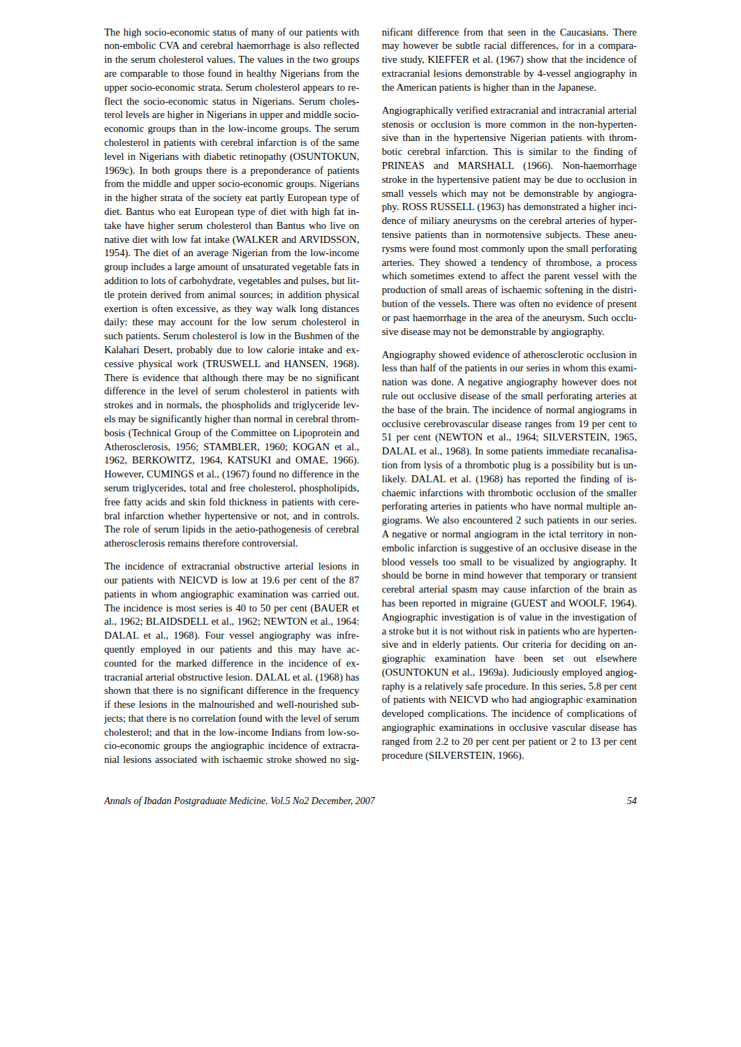The high socio-economic status of many of our patients with non-embolic CVA and cerebral haemorrhage is also reflected in the serum cholesterol values. The values in the two groups are comparable to those found in healthy Nigerians from the upper socio-economic strata. Serum cholesterol appears to reflect the socio-economic status in Nigerians. Serum cholesterol levels are higher in Nigerians in upper and middle socio-economic groups than in the low-income groups. The serum cholesterol in patients with cerebral infarction is of the same level in Nigerians with diabetic retinopathy (OSUNTOKUN, 1969c). In both groups there is a preponderance of patients from the middle and upper socio-economic groups. Nigerians in the higher strata of the society eat partly European type of diet. Bantus who eat European type of diet with high fat intake have higher serum cholesterol than Bantus who live on native diet with low fat intake (WALKER and ARVIDSSON, 1954). The diet of an average Nigerian from the low-income group includes a large amount of unsaturated vegetable fats in addition to lots of carbohydrate, vegetables and pulses, but little protein derived from animal sources; in addition physical exertion is often excessive, as they way walk long distances daily: these may account for the low serum cholesterol in such patients. Serum cholesterol is low in the Bushmen of the Kalahari Desert, probably due to low calorie intake and excessive physical work (TRUSWELL and HANSEN, 1968). There is evidence that although there may be no significant difference in the level of serum cholesterol in patients with strokes and in normals, the phospholids and triglyceride levels may be significantly higher than normal in cerebral thrombosis (Technical Group of the Committee on Lipoprotein and Atherosclerosis, 1956; STAMBLER, 1960; KOGAN et al., 1962, BERKOWITZ, 1964, KATSUKI and OMAE, 1966). However, CUMINGS et al., (1967) found no difference in the serum triglycerides, total and free cholesterol, phospholipids, free fatty acids and skin fold thickness in patients with cerebral infarction whether hypertensive or not, and in controls. The role of serum lipids in the aetio-pathogenesis of cerebral atherosclerosis remains therefore controversial.
The incidence of extracranial obstructive arterial lesions in our patients with NEICVD is low at 19.6 per cent of the 87 patients in whom angiographic examination was carried out. The incidence is most series is 40 to 50 per cent (BAUER et al., 1962; BLAIDSDELL et al., 1962; NEWTON et al., 1964: DALAL et al., 1968). Four vessel angiography was infrequently employed in our patients and this may have accounted for the marked difference in the incidence of extracranial arterial obstructive lesion. DALAL et al. (1968) has shown that there is no significant difference in the frequency if these lesions in the malnourished and well-nourished subjects; that there is no correlation found with the level of serum cholesterol; and that in the low-income Indians from low-socio-economic groups the angiographic incidence of extracranial lesions associated with ischaemic stroke showed no significant difference from that seen in the Caucasians. There may however be subtle racial differences, for in a comparative study, KIEFFER et al. (1967) show that the incidence of extracranial lesions demonstrable by 4-vessel angiography in the American patients is higher than in the Japanese.
Angiographically verified extracranial and intracranial arterial stenosis or occlusion is more common in the non-hypertensive than in the hypertensive Nigerian patients with thrombotic cerebral infarction. This is similar to the finding of PRINEAS and MARSHALL (1966). Non-haemorrhage stroke in the hypertensive patient may be due to occlusion in small vessels which may not be demonstrable by angiography. ROSS RUSSELL (1963) has demonstrated a higher incidence of miliary aneurysms on the cerebral arteries of hypertensive patients than in normotensive subjects. These aneurysms were found most commonly upon the small perforating arteries. They showed a tendency of thrombose, a process which sometimes extend to affect the parent vessel with the production of small areas of ischaemic softening in the distribution of the vessels. There was often no evidence of present or past haemorrhage in the area of the aneurysm. Such occlusive disease may not be demonstrable by angiography.
Angiography showed evidence of atherosclerotic occlusion in less than half of the patients in our series in whom this examination was done. A negative angiography however does not rule out occlusive disease of the small perforating arteries at the base of the brain. The incidence of normal angiograms in occlusive cerebrovascular disease ranges from 19 per cent to 51 per cent (NEWTON et al., 1964; SILVERSTEIN, 1965, DALAL et al., 1968). In some patients immediate recanalisation from lysis of a thrombotic plug is a possibility but is unlikely. DALAL et al. (1968) has reported the finding of ischaemic infarctions with thrombotic occlusion of the smaller perforating arteries in patients who have normal multiple angiograms. We also encountered 2 such patients in our series. A negative or normal angiogram in the ictal territory in non-embolic infarction is suggestive of an occlusive disease in the blood vessels too small to be visualized by angiography. It should be borne in mind however that temporary or transient cerebral arterial spasm may cause infarction of the brain as has been reported in migraine (GUEST and WOOLF, 1964). Angiographic investigation is of value in the investigation of a stroke but it is not without risk in patients who are hypertensive and in elderly patients. Our criteria for deciding on angiographic examination have been set out elsewhere (OSUNTOKUN et al., 1969a). Judiciously employed angiography is a relatively safe procedure. In this series, 5.8 per cent of patients with NEICVD who had angiographic examination developed complications. The incidence of complications of angiographic examinations in occlusive vascular disease has ranged from 2.2 to 20 per cent per patient or 2 to 13 per cent procedure (SILVERSTEIN, 1966).
Annals of Ibadan Postgraduate Medicine. Vol.5 No2 December, 2007 54